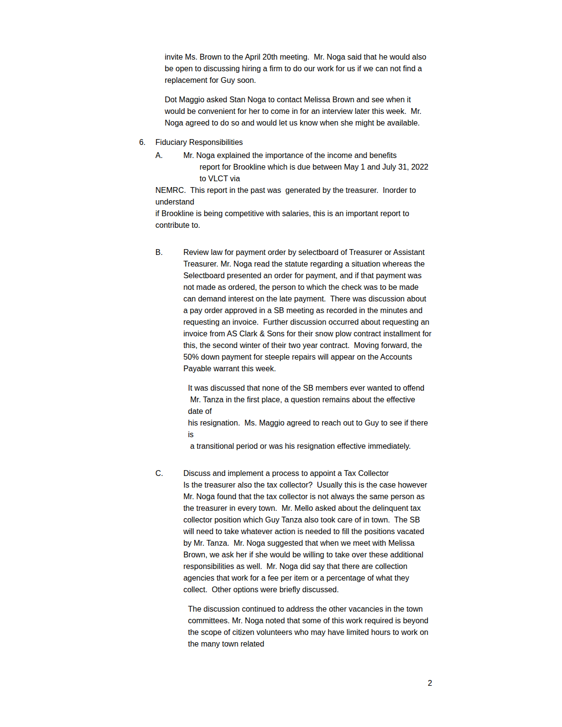invite Ms. Brown to the April 20th meeting. Mr. Noga said that he would also be open to discussing hiring a firm to do our work for us if we can not find a replacement for Guy soon.
Dot Maggio asked Stan Noga to contact Melissa Brown and see when it would be convenient for her to come in for an interview later this week. Mr. Noga agreed to do so and would let us know when she might be available.
6.
Fiduciary Responsibilities
A.
Mr. Noga explained the importance of the income and benefits
report for Brookline which is due between May 1 and July 31, 2022 to VLCT via
NEMRC. This report in the past was generated by the treasurer. Inorder to understand
if Brookline is being competitive with salaries, this is an important report to contribute to.
B.
Review law for payment order by selectboard of Treasurer or Assistant Treasurer. Mr. Noga read the statute regarding a situation whereas the Selectboard presented an order for payment, and if that payment was not made as ordered, the person to which the check was to be made can demand interest on the late payment. There was discussion about a pay order approved in a SB meeting as recorded in the minutes and requesting an invoice. Further discussion occurred about requesting an invoice from AS Clark & Sons for their snow plow contract installment for this, the second winter of their two year contract. Moving forward, the 50% down payment for steeple repairs will appear on the Accounts Payable warrant this week.
It was discussed that none of the SB members ever wanted to offend
Mr. Tanza in the first place, a question remains about the effective date of
his resignation. Ms. Maggio agreed to reach out to Guy to see if there is
a transitional period or was his resignation effective immediately.
C.
Discuss and implement a process to appoint a Tax Collector
Is the treasurer also the tax collector? Usually this is the case however Mr. Noga found that the tax collector is not always the same person as the treasurer in every town. Mr. Mello asked about the delinquent tax collector position which Guy Tanza also took care of in town. The SB will need to take whatever action is needed to fill the positions vacated by Mr. Tanza. Mr. Noga suggested that when we meet with Melissa Brown, we ask her if she would be willing to take over these additional responsibilities as well. Mr. Noga did say that there are collection agencies that work for a fee per item or a percentage of what they collect. Other options were briefly discussed.
The discussion continued to address the other vacancies in the town committees. Mr. Noga noted that some of this work required is beyond the scope of citizen volunteers who may have limited hours to work on the many town related
2